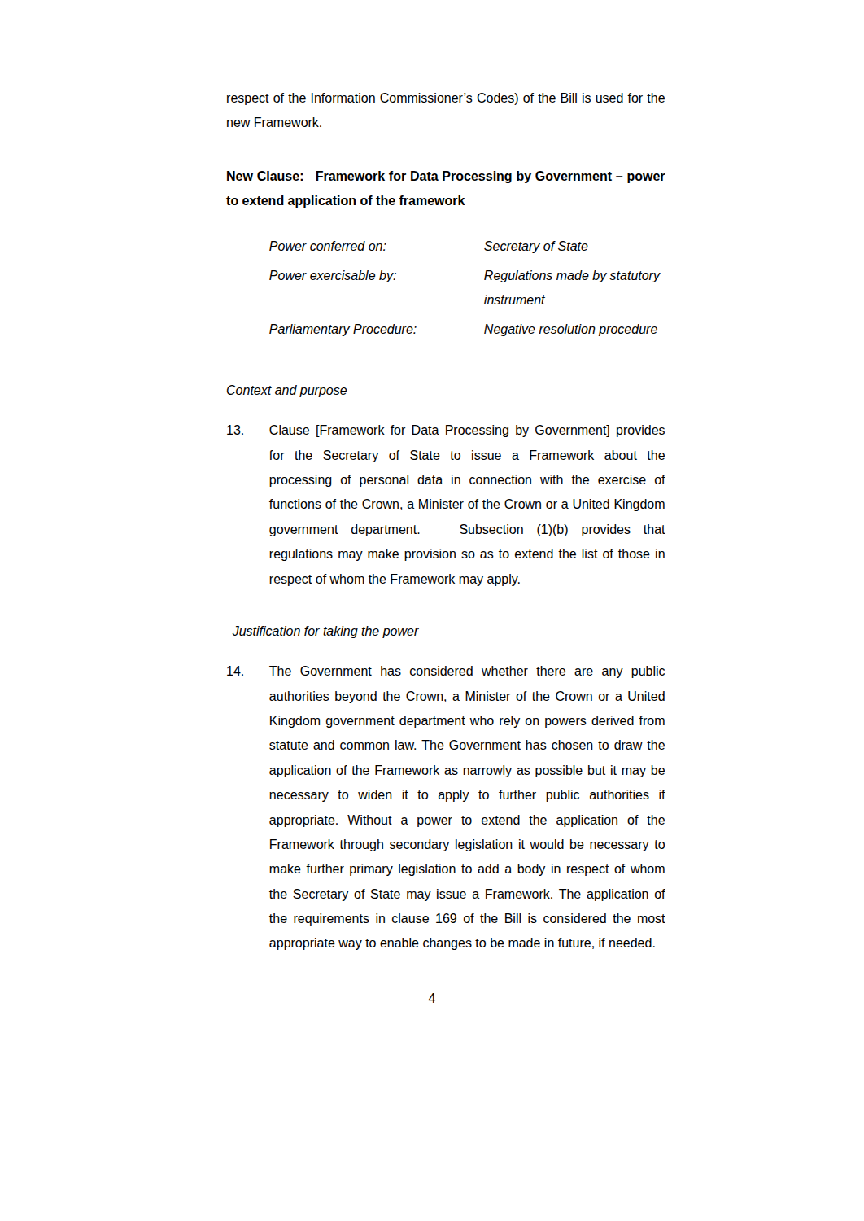respect of the Information Commissioner’s Codes) of the Bill is used for the new Framework.
New Clause: Framework for Data Processing by Government – power to extend application of the framework
| Power conferred on: | Secretary of State |
| Power exercisable by: | Regulations made by statutory instrument |
| Parliamentary Procedure: | Negative resolution procedure |
Context and purpose
13.
Clause [Framework for Data Processing by Government] provides for the Secretary of State to issue a Framework about the processing of personal data in connection with the exercise of functions of the Crown, a Minister of the Crown or a United Kingdom government department. Subsection (1)(b) provides that regulations may make provision so as to extend the list of those in respect of whom the Framework may apply.
Justification for taking the power
14.
The Government has considered whether there are any public authorities beyond the Crown, a Minister of the Crown or a United Kingdom government department who rely on powers derived from statute and common law. The Government has chosen to draw the application of the Framework as narrowly as possible but it may be necessary to widen it to apply to further public authorities if appropriate. Without a power to extend the application of the Framework through secondary legislation it would be necessary to make further primary legislation to add a body in respect of whom the Secretary of State may issue a Framework. The application of the requirements in clause 169 of the Bill is considered the most appropriate way to enable changes to be made in future, if needed.
4